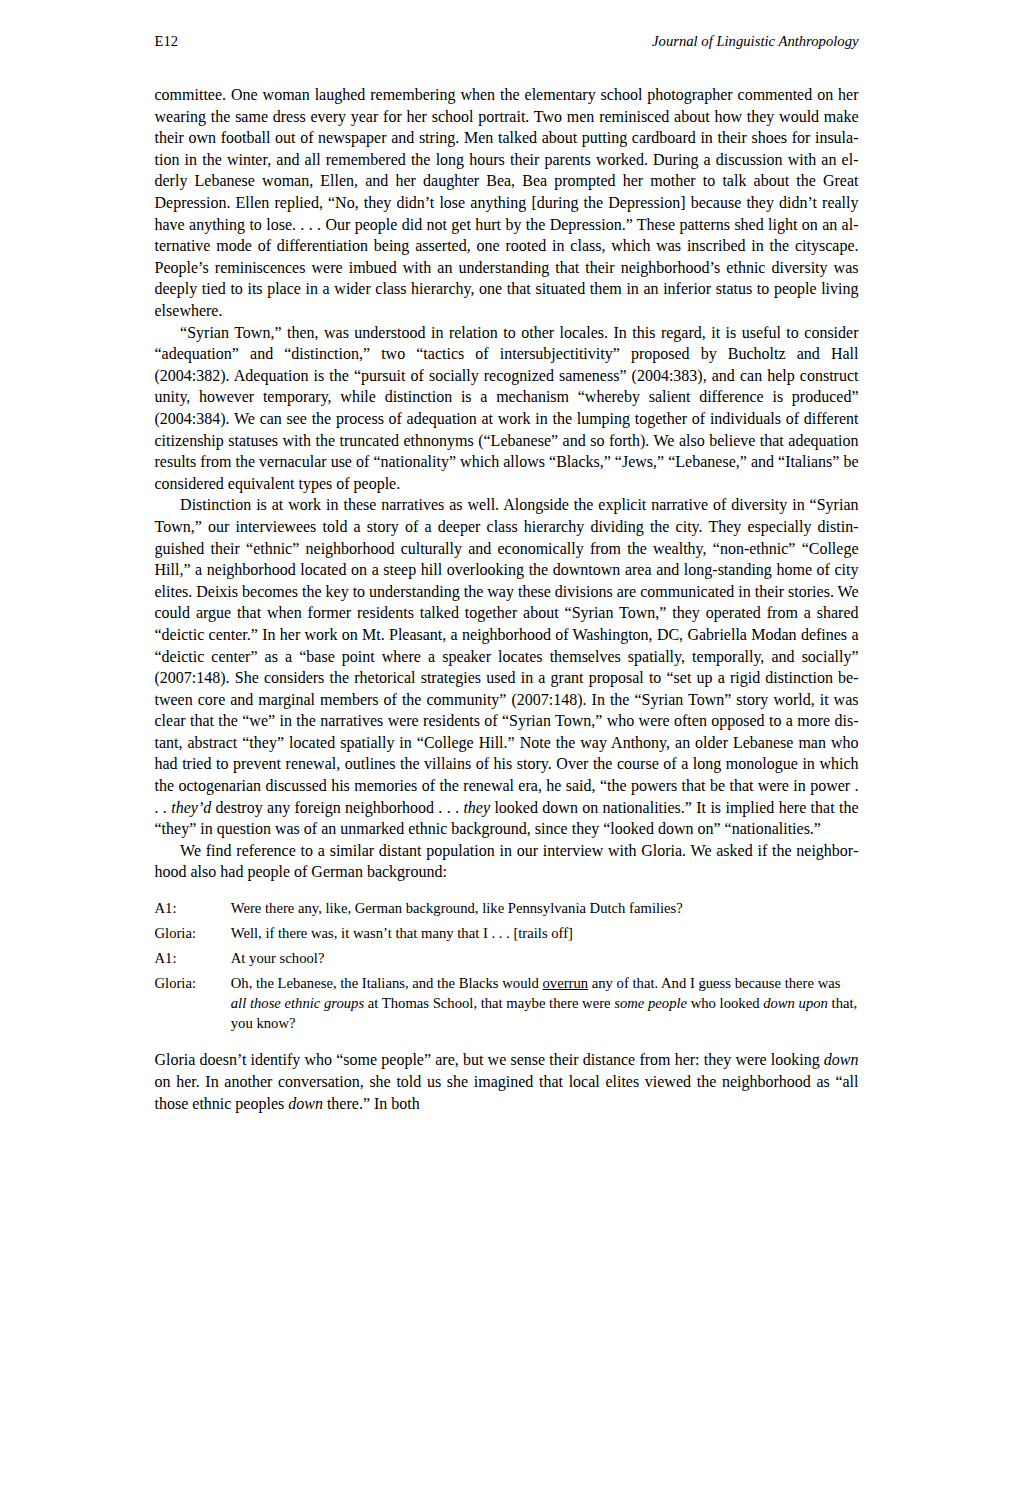E12 Journal of Linguistic Anthropology
committee. One woman laughed remembering when the elementary school photographer commented on her wearing the same dress every year for her school portrait. Two men reminisced about how they would make their own football out of newspaper and string. Men talked about putting cardboard in their shoes for insulation in the winter, and all remembered the long hours their parents worked. During a discussion with an elderly Lebanese woman, Ellen, and her daughter Bea, Bea prompted her mother to talk about the Great Depression. Ellen replied, “No, they didn’t lose anything [during the Depression] because they didn’t really have anything to lose. . . . Our people did not get hurt by the Depression.” These patterns shed light on an alternative mode of differentiation being asserted, one rooted in class, which was inscribed in the cityscape. People’s reminiscences were imbued with an understanding that their neighborhood’s ethnic diversity was deeply tied to its place in a wider class hierarchy, one that situated them in an inferior status to people living elsewhere.
“Syrian Town,” then, was understood in relation to other locales. In this regard, it is useful to consider “adequation” and “distinction,” two “tactics of intersubjectitivity” proposed by Bucholtz and Hall (2004:382). Adequation is the “pursuit of socially recognized sameness” (2004:383), and can help construct unity, however temporary, while distinction is a mechanism “whereby salient difference is produced” (2004:384). We can see the process of adequation at work in the lumping together of individuals of different citizenship statuses with the truncated ethnonyms (“Lebanese” and so forth). We also believe that adequation results from the vernacular use of “nationality” which allows “Blacks,” “Jews,” “Lebanese,” and “Italians” be considered equivalent types of people.
Distinction is at work in these narratives as well. Alongside the explicit narrative of diversity in “Syrian Town,” our interviewees told a story of a deeper class hierarchy dividing the city. They especially distinguished their “ethnic” neighborhood culturally and economically from the wealthy, “non-ethnic” “College Hill,” a neighborhood located on a steep hill overlooking the downtown area and long-standing home of city elites. Deixis becomes the key to understanding the way these divisions are communicated in their stories. We could argue that when former residents talked together about “Syrian Town,” they operated from a shared “deictic center.” In her work on Mt. Pleasant, a neighborhood of Washington, DC, Gabriella Modan defines a “deictic center” as a “base point where a speaker locates themselves spatially, temporally, and socially” (2007:148). She considers the rhetorical strategies used in a grant proposal to “set up a rigid distinction between core and marginal members of the community” (2007:148). In the “Syrian Town” story world, it was clear that the “we” in the narratives were residents of “Syrian Town,” who were often opposed to a more distant, abstract “they” located spatially in “College Hill.” Note the way Anthony, an older Lebanese man who had tried to prevent renewal, outlines the villains of his story. Over the course of a long monologue in which the octogenarian discussed his memories of the renewal era, he said, “the powers that be that were in power . . . they’d destroy any foreign neighborhood . . . they looked down on nationalities.” It is implied here that the “they” in question was of an unmarked ethnic background, since they “looked down on” “nationalities.”
We find reference to a similar distant population in our interview with Gloria. We asked if the neighborhood also had people of German background:
A1: Were there any, like, German background, like Pennsylvania Dutch families?
Gloria: Well, if there was, it wasn’t that many that I . . . [trails off]
A1: At your school?
Gloria: Oh, the Lebanese, the Italians, and the Blacks would overrun any of that. And I guess because there was all those ethnic groups at Thomas School, that maybe there were some people who looked down upon that, you know?
Gloria doesn’t identify who “some people” are, but we sense their distance from her: they were looking down on her. In another conversation, she told us she imagined that local elites viewed the neighborhood as “all those ethnic peoples down there.” In both